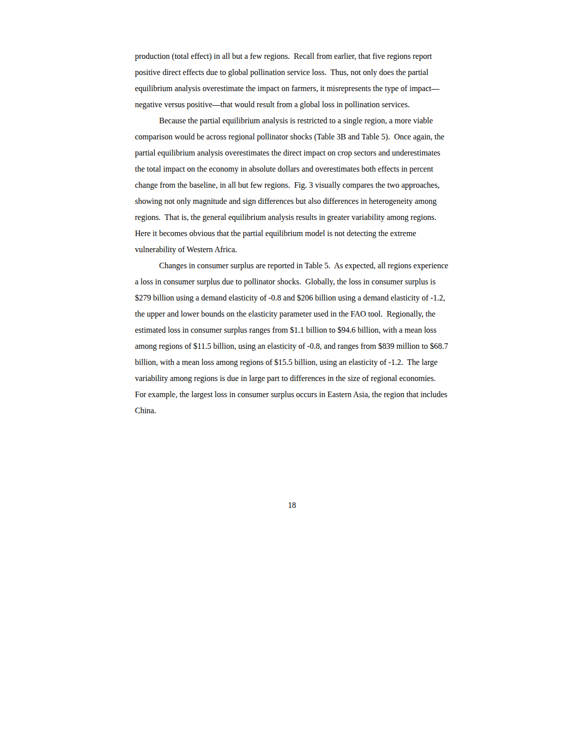production (total effect) in all but a few regions. Recall from earlier, that five regions report positive direct effects due to global pollination service loss. Thus, not only does the partial equilibrium analysis overestimate the impact on farmers, it misrepresents the type of impact—negative versus positive—that would result from a global loss in pollination services.
Because the partial equilibrium analysis is restricted to a single region, a more viable comparison would be across regional pollinator shocks (Table 3B and Table 5). Once again, the partial equilibrium analysis overestimates the direct impact on crop sectors and underestimates the total impact on the economy in absolute dollars and overestimates both effects in percent change from the baseline, in all but few regions. Fig. 3 visually compares the two approaches, showing not only magnitude and sign differences but also differences in heterogeneity among regions. That is, the general equilibrium analysis results in greater variability among regions. Here it becomes obvious that the partial equilibrium model is not detecting the extreme vulnerability of Western Africa.
Changes in consumer surplus are reported in Table 5. As expected, all regions experience a loss in consumer surplus due to pollinator shocks. Globally, the loss in consumer surplus is $279 billion using a demand elasticity of -0.8 and $206 billion using a demand elasticity of -1.2, the upper and lower bounds on the elasticity parameter used in the FAO tool. Regionally, the estimated loss in consumer surplus ranges from $1.1 billion to $94.6 billion, with a mean loss among regions of $11.5 billion, using an elasticity of -0.8, and ranges from $839 million to $68.7 billion, with a mean loss among regions of $15.5 billion, using an elasticity of -1.2. The large variability among regions is due in large part to differences in the size of regional economies. For example, the largest loss in consumer surplus occurs in Eastern Asia, the region that includes China.
18